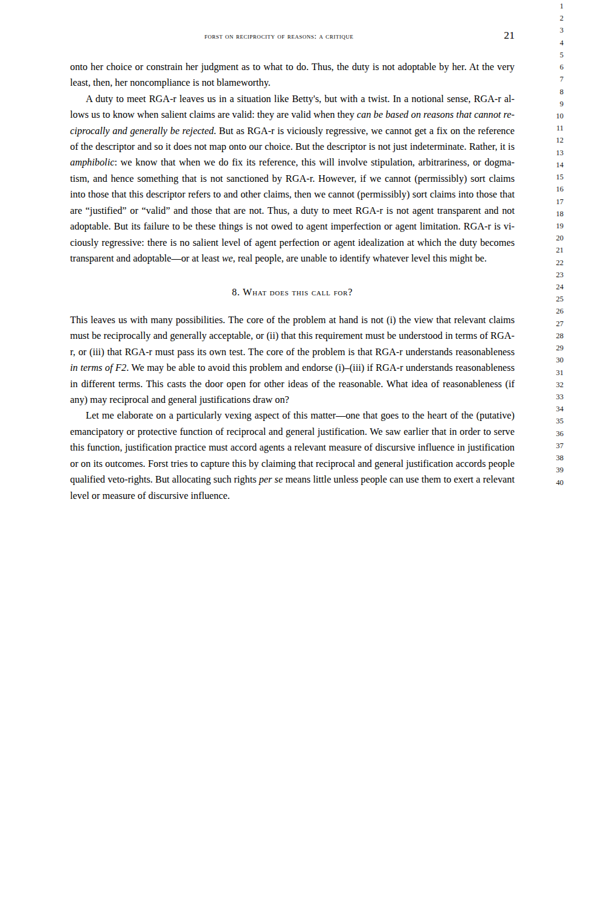forst on reciprocity of reasons: a critique 21
onto her choice or constrain her judgment as to what to do. Thus, the duty is not adoptable by her. At the very least, then, her noncompliance is not blameworthy.
A duty to meet RGA-r leaves us in a situation like Betty's, but with a twist. In a notional sense, RGA-r allows us to know when salient claims are valid: they are valid when they can be based on reasons that cannot reciprocally and generally be rejected. But as RGA-r is viciously regressive, we cannot get a fix on the reference of the descriptor and so it does not map onto our choice. But the descriptor is not just indeterminate. Rather, it is amphibolic: we know that when we do fix its reference, this will involve stipulation, arbitrariness, or dogmatism, and hence something that is not sanctioned by RGA-r. However, if we cannot (permissibly) sort claims into those that this descriptor refers to and other claims, then we cannot (permissibly) sort claims into those that are “justified” or “valid” and those that are not. Thus, a duty to meet RGA-r is not agent transparent and not adoptable. But its failure to be these things is not owed to agent imperfection or agent limitation. RGA-r is viciously regressive: there is no salient level of agent perfection or agent idealization at which the duty becomes transparent and adoptable—or at least we, real people, are unable to identify whatever level this might be.
8. What does this call for?
This leaves us with many possibilities. The core of the problem at hand is not (i) the view that relevant claims must be reciprocally and generally acceptable, or (ii) that this requirement must be understood in terms of RGA-r, or (iii) that RGA-r must pass its own test. The core of the problem is that RGA-r understands reasonableness in terms of F2. We may be able to avoid this problem and endorse (i)–(iii) if RGA-r understands reasonableness in different terms. This casts the door open for other ideas of the reasonable. What idea of reasonableness (if any) may reciprocal and general justifications draw on?
Let me elaborate on a particularly vexing aspect of this matter—one that goes to the heart of the (putative) emancipatory or protective function of reciprocal and general justification. We saw earlier that in order to serve this function, justification practice must accord agents a relevant measure of discursive influence in justification or on its outcomes. Forst tries to capture this by claiming that reciprocal and general justification accords people qualified veto-rights. But allocating such rights per se means little unless people can use them to exert a relevant level or measure of discursive influence.
12345678910111213141516171819202122232425262728293031323334353637383940